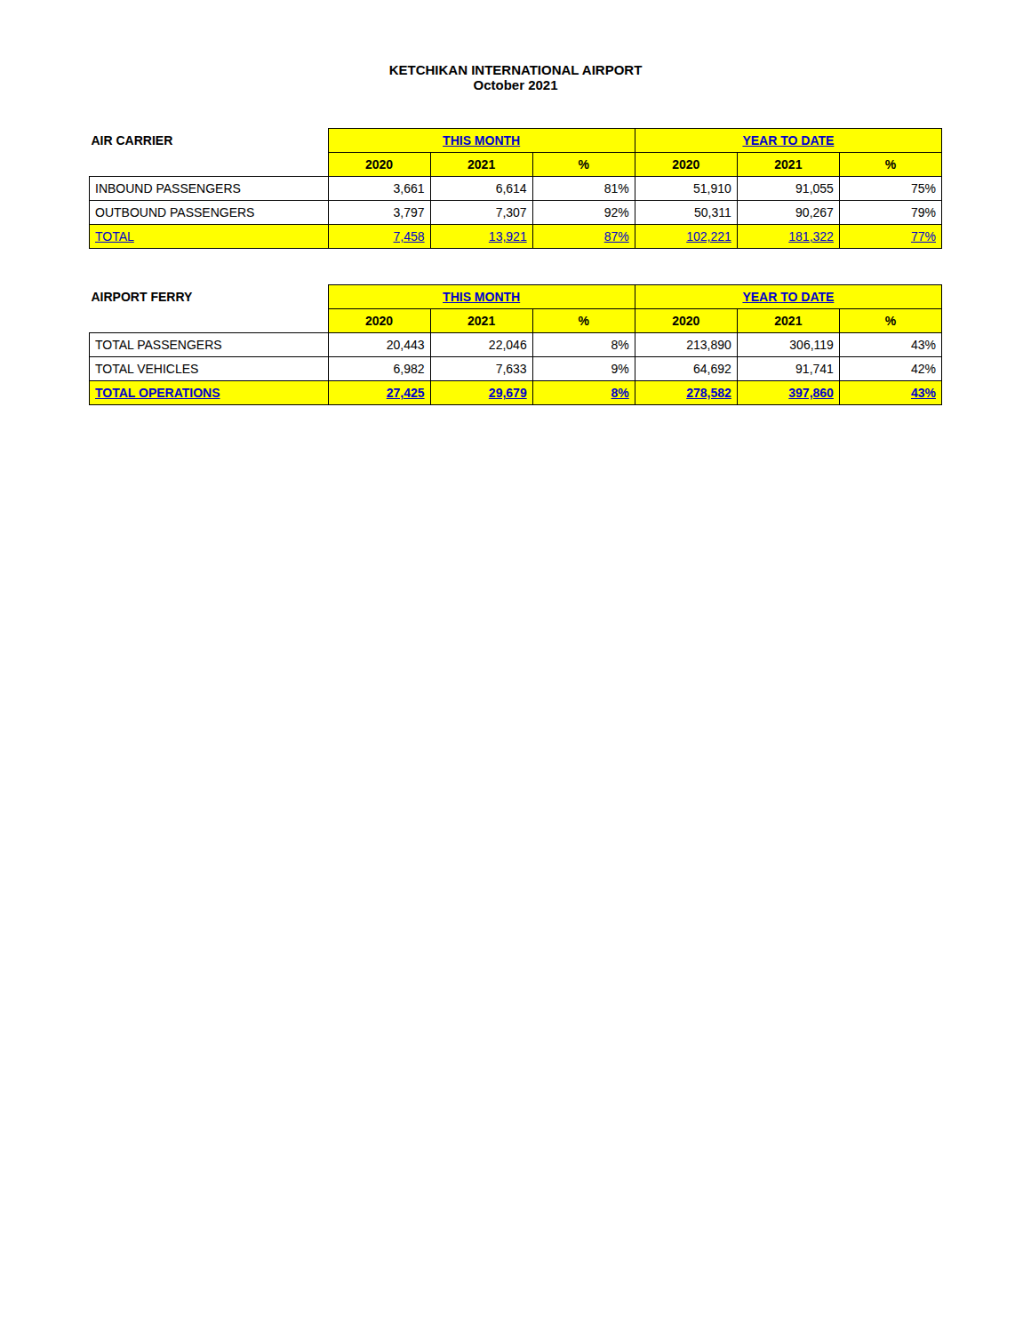KETCHIKAN INTERNATIONAL AIRPORT
October 2021
| AIR CARRIER | THIS MONTH | YEAR TO DATE |
| | 2020 | 2021 | % | 2020 | 2021 | % |
| INBOUND PASSENGERS | 3,661 | 6,614 | 81% | 51,910 | 91,055 | 75% |
| OUTBOUND PASSENGERS | 3,797 | 7,307 | 92% | 50,311 | 90,267 | 79% |
| TOTAL | 7,458 | 13,921 | 87% | 102,221 | 181,322 | 77% |
| AIRPORT FERRY | THIS MONTH | YEAR TO DATE |
| | 2020 | 2021 | % | 2020 | 2021 | % |
| TOTAL PASSENGERS | 20,443 | 22,046 | 8% | 213,890 | 306,119 | 43% |
| TOTAL VEHICLES | 6,982 | 7,633 | 9% | 64,692 | 91,741 | 42% |
| TOTAL OPERATIONS | 27,425 | 29,679 | 8% | 278,582 | 397,860 | 43% |